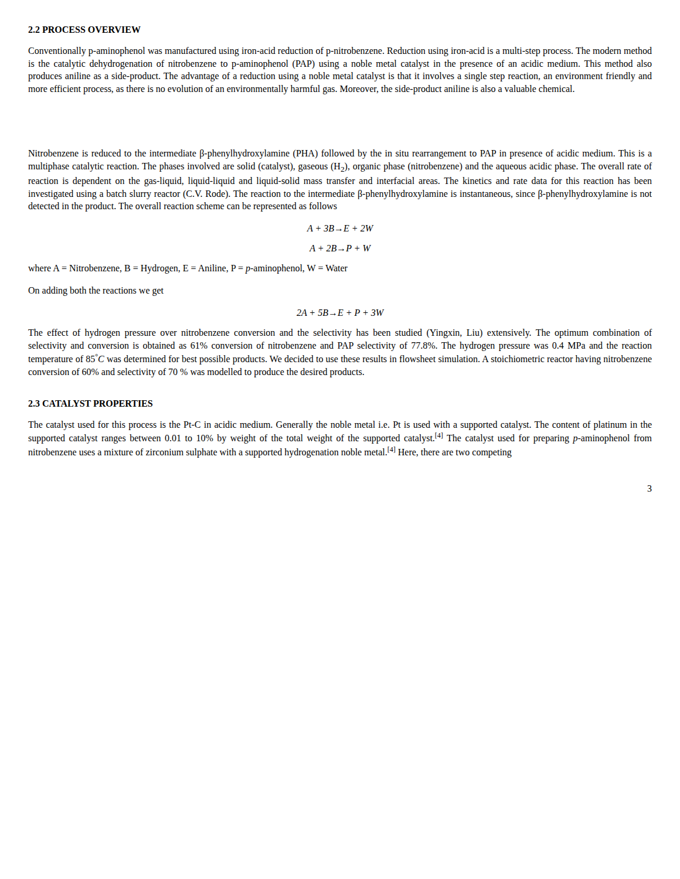2.2 PROCESS OVERVIEW
Conventionally p-aminophenol was manufactured using iron-acid reduction of p-nitrobenzene. Reduction using iron-acid is a multi-step process. The modern method is the catalytic dehydrogenation of nitrobenzene to p-aminophenol (PAP) using a noble metal catalyst in the presence of an acidic medium. This method also produces aniline as a side-product. The advantage of a reduction using a noble metal catalyst is that it involves a single step reaction, an environment friendly and more efficient process, as there is no evolution of an environmentally harmful gas. Moreover, the side-product aniline is also a valuable chemical.
Nitrobenzene is reduced to the intermediate β-phenylhydroxylamine (PHA) followed by the in situ rearrangement to PAP in presence of acidic medium. This is a multiphase catalytic reaction. The phases involved are solid (catalyst), gaseous (H2), organic phase (nitrobenzene) and the aqueous acidic phase. The overall rate of reaction is dependent on the gas-liquid, liquid-liquid and liquid-solid mass transfer and interfacial areas. The kinetics and rate data for this reaction has been investigated using a batch slurry reactor (C.V. Rode). The reaction to the intermediate β-phenylhydroxylamine is instantaneous, since β-phenylhydroxylamine is not detected in the product. The overall reaction scheme can be represented as follows
A + 3B→E + 2W
A + 2B→P + W
where A = Nitrobenzene, B = Hydrogen, E = Aniline, P = p-aminophenol, W = Water
On adding both the reactions we get
2A + 5B→E + P + 3W
The effect of hydrogen pressure over nitrobenzene conversion and the selectivity has been studied (Yingxin, Liu) extensively. The optimum combination of selectivity and conversion is obtained as 61% conversion of nitrobenzene and PAP selectivity of 77.8%. The hydrogen pressure was 0.4 MPa and the reaction temperature of 85°C was determined for best possible products. We decided to use these results in flowsheet simulation. A stoichiometric reactor having nitrobenzene conversion of 60% and selectivity of 70 % was modelled to produce the desired products.
2.3 CATALYST PROPERTIES
The catalyst used for this process is the Pt-C in acidic medium. Generally the noble metal i.e. Pt is used with a supported catalyst. The content of platinum in the supported catalyst ranges between 0.01 to 10% by weight of the total weight of the supported catalyst.[4] The catalyst used for preparing p-aminophenol from nitrobenzene uses a mixture of zirconium sulphate with a supported hydrogenation noble metal.[4] Here, there are two competing
3